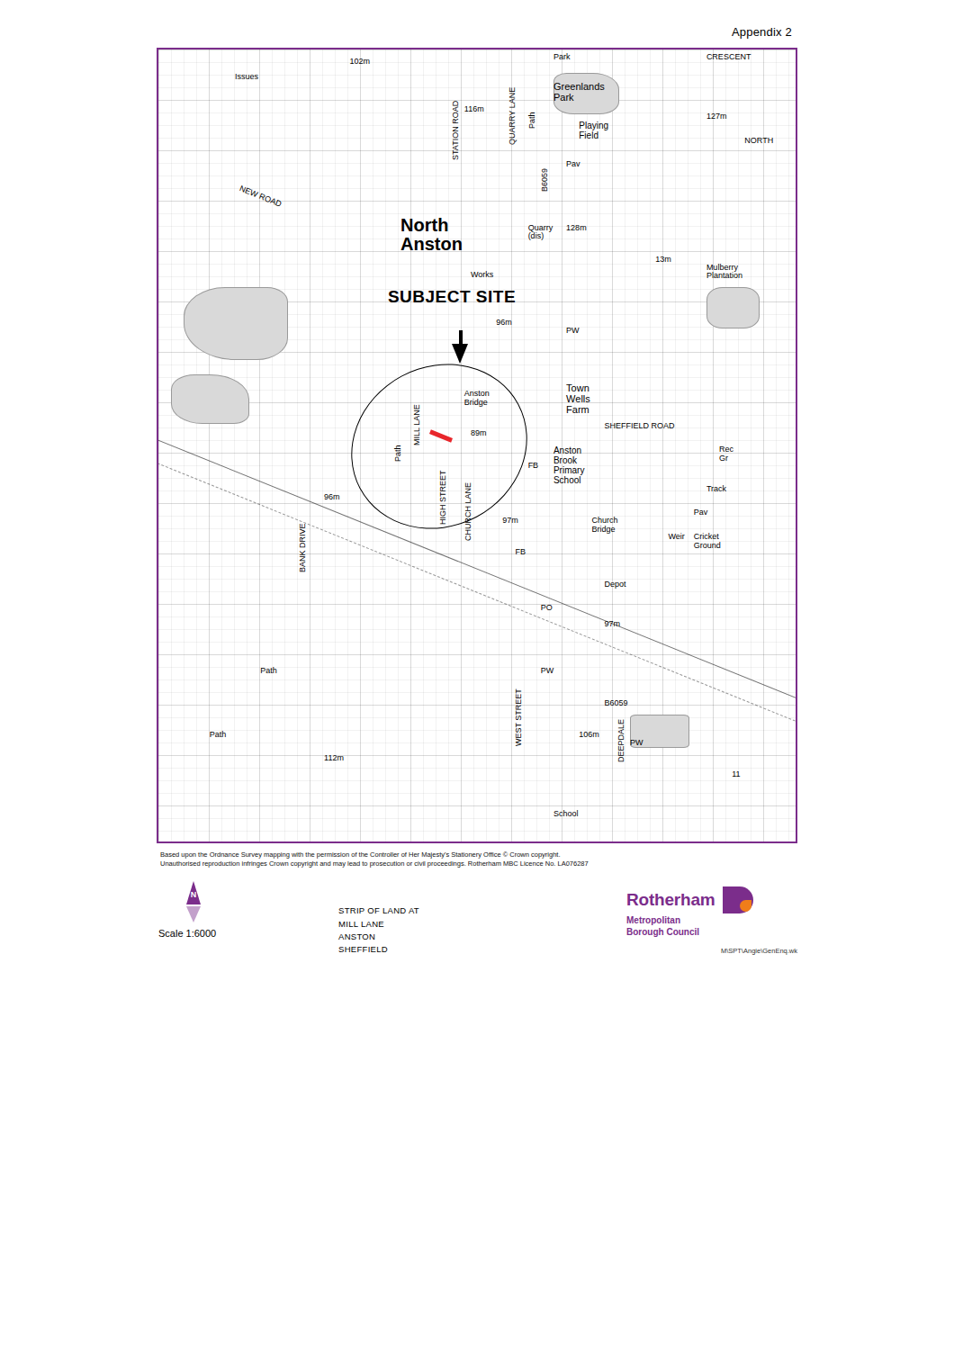Appendix 2
102m
Park
CRESCENT
Issues
Greenlands
Park
Playing
Field
Pav
116m
127m
NORTH
NEW ROAD
STATION ROAD
QUARRY LANE
Path
B6059
Quarry
(dis)
128m
Works
13m
Mulberry
Plantation
North
Anston
SUBJECT SITE
96m
PW
Anston
Bridge
89m
MILL LANE
Path
Town
Wells
Farm
SHEFFIELD ROAD
FB
Anston
Brook
Primary
School
Rec
Gr
96m
Track
Pav
Cricket
Ground
97m
Church
Bridge
Weir
FB
HIGH STREET
CHURCH LANE
Depot
BANK DRIVE
97m
PO
Path
PW
B6059
Path
106m
PW
112m
WEST STREET
DEEPDALE
11
School
Based upon the Ordnance Survey mapping with the permission of the Controller of Her Majesty's Stationery Office © Crown copyright.
Unauthorised reproduction infringes Crown copyright and may lead to prosecution or civil proceedings. Rotherham MBC Licence No. LA076287
N
Scale 1:6000
STRIP OF LAND AT
MILL LANE
ANSTON
SHEFFIELD
Rotherham
Metropolitan
Borough Council
M\SPT\Angie\GenEnq.wk